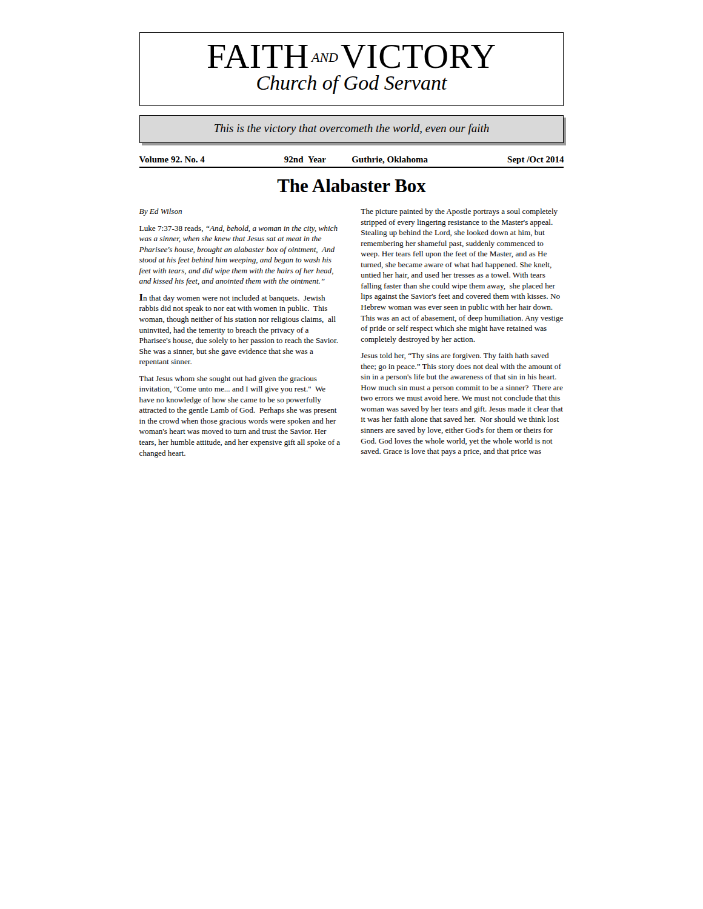FAITH AND VICTORY
Church of God Servant
This is the victory that overcometh the world, even our faith
Volume 92. No. 4
92nd Year Guthrie, Oklahoma
Sept /Oct 2014
The Alabaster Box
By Ed Wilson
Luke 7:37-38 reads, “And, behold, a woman in the city, which was a sinner, when she knew that Jesus sat at meat in the Pharisee's house, brought an alabaster box of ointment, And stood at his feet behind him weeping, and began to wash his feet with tears, and did wipe them with the hairs of her head, and kissed his feet, and anointed them with the ointment.”
In that day women were not included at banquets. Jewish rabbis did not speak to nor eat with women in public. This woman, though neither of his station nor religious claims, all uninvited, had the temerity to breach the privacy of a Pharisee's house, due solely to her passion to reach the Savior. She was a sinner, but she gave evidence that she was a repentant sinner.
That Jesus whom she sought out had given the gracious invitation, "Come unto me... and I will give you rest." We have no knowledge of how she came to be so powerfully attracted to the gentle Lamb of God. Perhaps she was present in the crowd when those gracious words were spoken and her woman's heart was moved to turn and trust the Savior. Her tears, her humble attitude, and her expensive gift all spoke of a changed heart.
The picture painted by the Apostle portrays a soul completely stripped of every lingering resistance to the Master's appeal. Stealing up behind the Lord, she looked down at him, but remembering her shameful past, suddenly commenced to weep. Her tears fell upon the feet of the Master, and as He turned, she became aware of what had happened. She knelt, untied her hair, and used her tresses as a towel. With tears falling faster than she could wipe them away, she placed her lips against the Savior's feet and covered them with kisses. No Hebrew woman was ever seen in public with her hair down. This was an act of abasement, of deep humiliation. Any vestige of pride or self respect which she might have retained was completely destroyed by her action.
Jesus told her, “Thy sins are forgiven. Thy faith hath saved thee; go in peace.” This story does not deal with the amount of sin in a person's life but the awareness of that sin in his heart. How much sin must a person commit to be a sinner? There are two errors we must avoid here. We must not conclude that this woman was saved by her tears and gift. Jesus made it clear that it was her faith alone that saved her. Nor should we think lost sinners are saved by love, either God's for them or theirs for God. God loves the whole world, yet the whole world is not saved. Grace is love that pays a price, and that price was